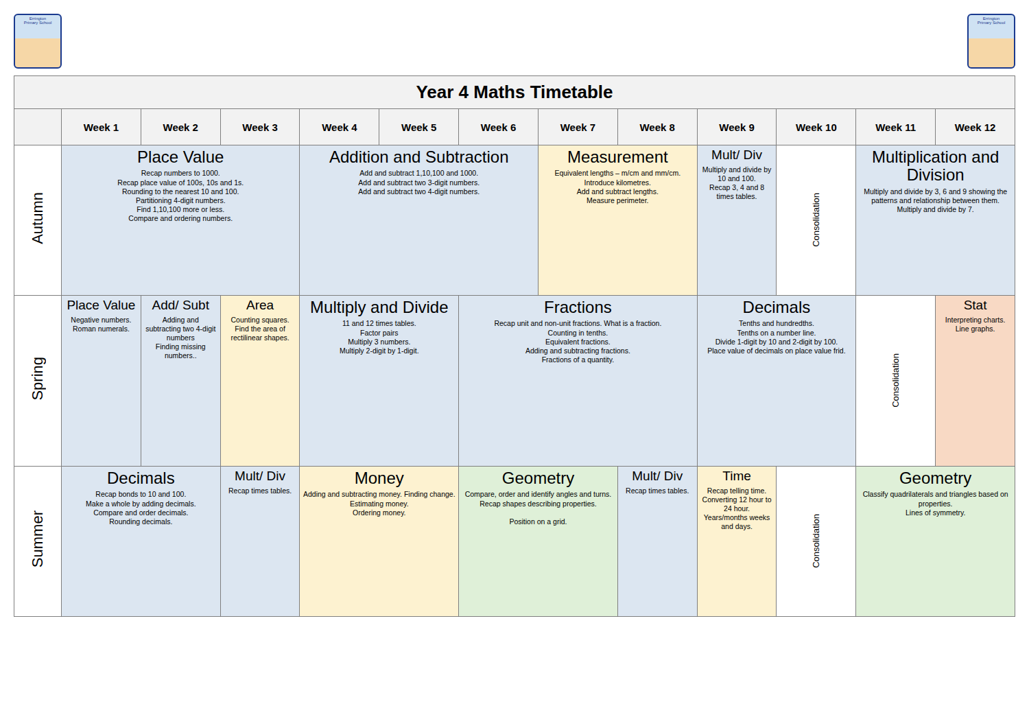Errington
Primary School
Errington
Primary School
Year 4 Maths Timetable
| | Week 1 | Week 2 | Week 3 | Week 4 | Week 5 | Week 6 | Week 7 | Week 8 | Week 9 | Week 10 | Week 11 | Week 12 |
| --- | --- | --- | --- | --- | --- | --- | --- | --- | --- | --- | --- | --- |
| Autumn | Place Value Recap numbers to 1000. Recap place value of 100s, 10s and 1s. Rounding to the nearest 10 and 100. Partitioning 4-digit numbers. Find 1,10,100 more or less. Compare and ordering numbers. | Addition and Subtraction Add and subtract 1,10,100 and 1000. Add and subtract two 3-digit numbers. Add and subtract two 4-digit numbers. | Measurement Equivalent lengths – m/cm and mm/cm. Introduce kilometres. Add and subtract lengths. Measure perimeter. | Mult/ Div Multiply and divide by 10 and 100. Recap 3, 4 and 8 times tables. | Consolidation | Multiplication and Division Multiply and divide by 3, 6 and 9 showing the patterns and relationship between them. Multiply and divide by 7. |
| Spring | Place Value Negative numbers. Roman numerals. | Add/ Subt Adding and subtracting two 4-digit numbers Finding missing numbers.. | Area Counting squares. Find the area of rectilinear shapes. | Multiply and Divide 11 and 12 times tables. Factor pairs Multiply 3 numbers. Multiply 2-digit by 1-digit. | Fractions Recap unit and non-unit fractions. What is a fraction. Counting in tenths. Equivalent fractions. Adding and subtracting fractions. Fractions of a quantity. | Decimals Tenths and hundredths. Tenths on a number line. Divide 1-digit by 10 and 2-digit by 100. Place value of decimals on place value frid. | Consolidation | Stat Interpreting charts. Line graphs. |
| Summer | Decimals Recap bonds to 10 and 100. Make a whole by adding decimals. Compare and order decimals. Rounding decimals. | Mult/ Div Recap times tables. | Money Adding and subtracting money. Finding change. Estimating money. Ordering money. | Geometry Compare, order and identify angles and turns. Recap shapes describing properties. Position on a grid. | Mult/ Div Recap times tables. | Time Recap telling time. Converting 12 hour to 24 hour. Years/months weeks and days. | Consolidation | Geometry Classify quadrilaterals and triangles based on properties. Lines of symmetry. |